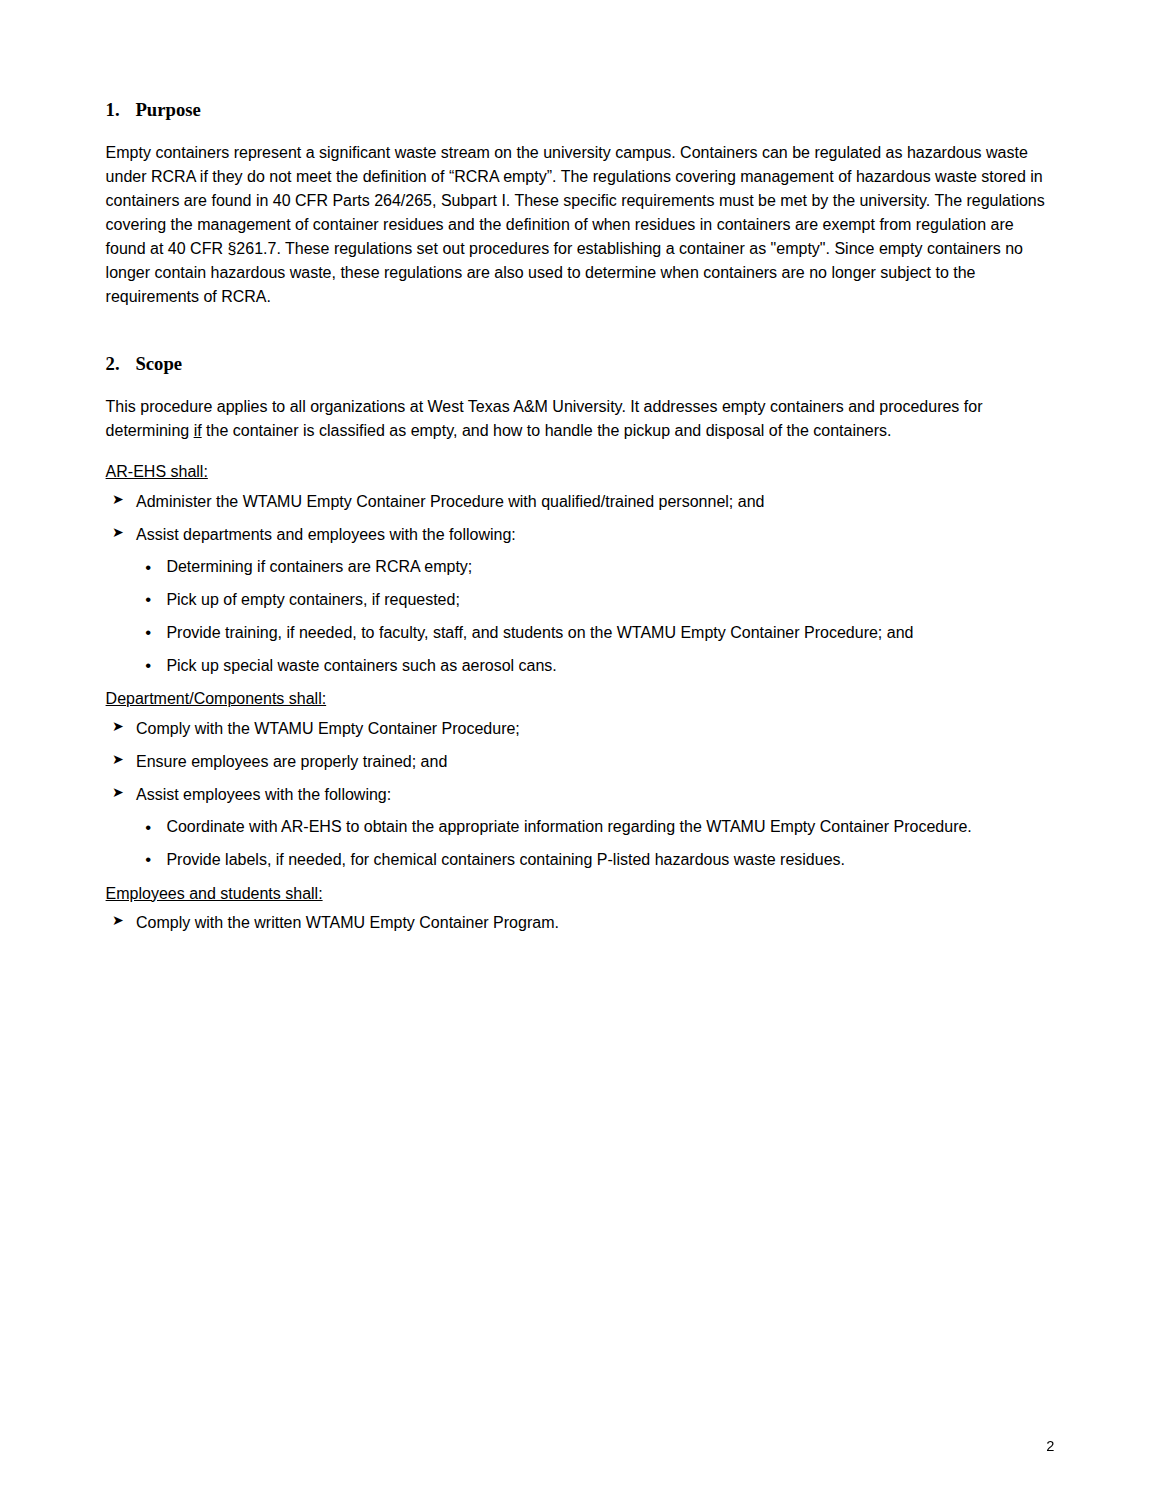1. Purpose
Empty containers represent a significant waste stream on the university campus. Containers can be regulated as hazardous waste under RCRA if they do not meet the definition of “RCRA empty”. The regulations covering management of hazardous waste stored in containers are found in 40 CFR Parts 264/265, Subpart I. These specific requirements must be met by the university. The regulations covering the management of container residues and the definition of when residues in containers are exempt from regulation are found at 40 CFR §261.7. These regulations set out procedures for establishing a container as "empty". Since empty containers no longer contain hazardous waste, these regulations are also used to determine when containers are no longer subject to the requirements of RCRA.
2. Scope
This procedure applies to all organizations at West Texas A&M University. It addresses empty containers and procedures for determining if the container is classified as empty, and how to handle the pickup and disposal of the containers.
AR-EHS shall:
Administer the WTAMU Empty Container Procedure with qualified/trained personnel; and
Assist departments and employees with the following:
Determining if containers are RCRA empty;
Pick up of empty containers, if requested;
Provide training, if needed, to faculty, staff, and students on the WTAMU Empty Container Procedure; and
Pick up special waste containers such as aerosol cans.
Department/Components shall:
Comply with the WTAMU Empty Container Procedure;
Ensure employees are properly trained; and
Assist employees with the following:
Coordinate with AR-EHS to obtain the appropriate information regarding the WTAMU Empty Container Procedure.
Provide labels, if needed, for chemical containers containing P-listed hazardous waste residues.
Employees and students shall:
Comply with the written WTAMU Empty Container Program.
2